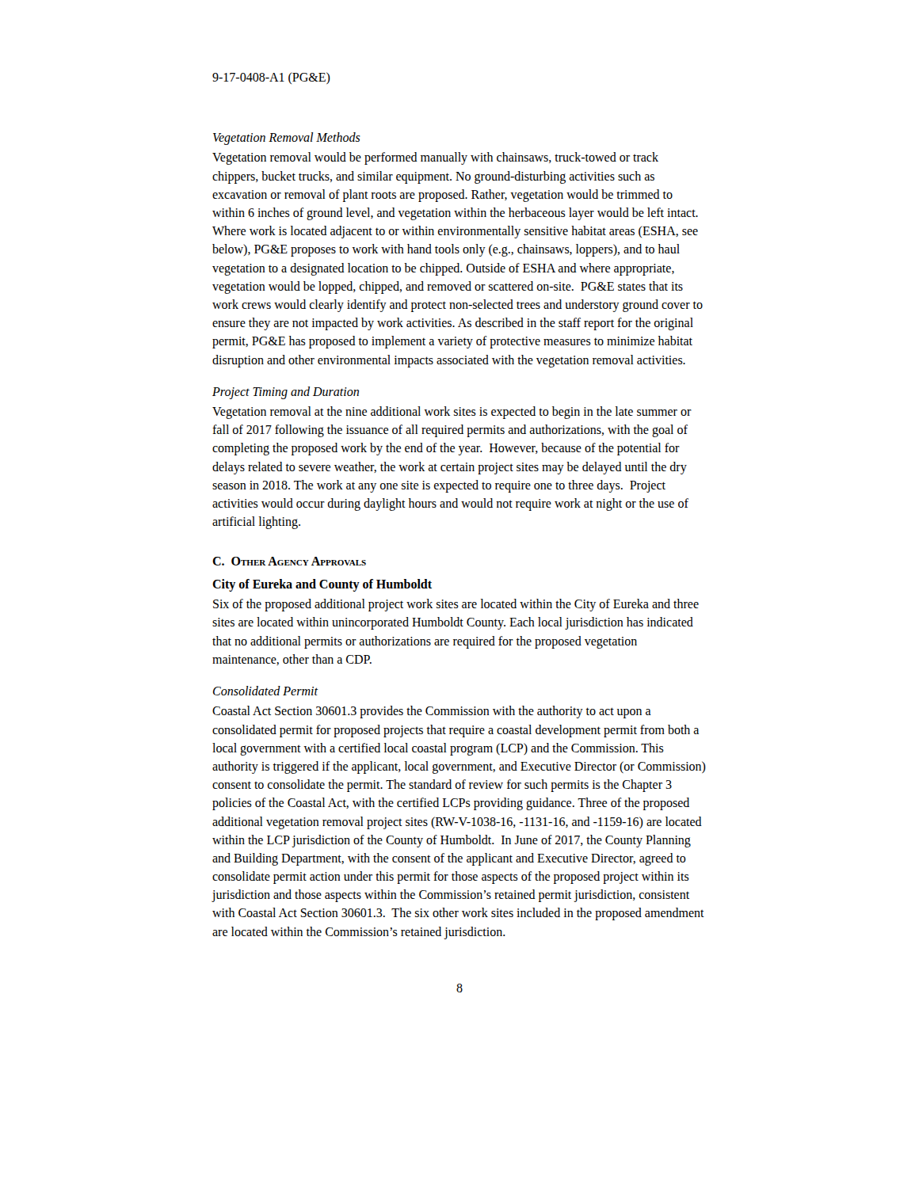9-17-0408-A1 (PG&E)
Vegetation Removal Methods
Vegetation removal would be performed manually with chainsaws, truck-towed or track chippers, bucket trucks, and similar equipment. No ground-disturbing activities such as excavation or removal of plant roots are proposed. Rather, vegetation would be trimmed to within 6 inches of ground level, and vegetation within the herbaceous layer would be left intact. Where work is located adjacent to or within environmentally sensitive habitat areas (ESHA, see below), PG&E proposes to work with hand tools only (e.g., chainsaws, loppers), and to haul vegetation to a designated location to be chipped. Outside of ESHA and where appropriate, vegetation would be lopped, chipped, and removed or scattered on-site. PG&E states that its work crews would clearly identify and protect non-selected trees and understory ground cover to ensure they are not impacted by work activities. As described in the staff report for the original permit, PG&E has proposed to implement a variety of protective measures to minimize habitat disruption and other environmental impacts associated with the vegetation removal activities.
Project Timing and Duration
Vegetation removal at the nine additional work sites is expected to begin in the late summer or fall of 2017 following the issuance of all required permits and authorizations, with the goal of completing the proposed work by the end of the year. However, because of the potential for delays related to severe weather, the work at certain project sites may be delayed until the dry season in 2018. The work at any one site is expected to require one to three days. Project activities would occur during daylight hours and would not require work at night or the use of artificial lighting.
C. Other Agency Approvals
City of Eureka and County of Humboldt
Six of the proposed additional project work sites are located within the City of Eureka and three sites are located within unincorporated Humboldt County. Each local jurisdiction has indicated that no additional permits or authorizations are required for the proposed vegetation maintenance, other than a CDP.
Consolidated Permit
Coastal Act Section 30601.3 provides the Commission with the authority to act upon a consolidated permit for proposed projects that require a coastal development permit from both a local government with a certified local coastal program (LCP) and the Commission. This authority is triggered if the applicant, local government, and Executive Director (or Commission) consent to consolidate the permit. The standard of review for such permits is the Chapter 3 policies of the Coastal Act, with the certified LCPs providing guidance. Three of the proposed additional vegetation removal project sites (RW-V-1038-16, -1131-16, and -1159-16) are located within the LCP jurisdiction of the County of Humboldt. In June of 2017, the County Planning and Building Department, with the consent of the applicant and Executive Director, agreed to consolidate permit action under this permit for those aspects of the proposed project within its jurisdiction and those aspects within the Commission’s retained permit jurisdiction, consistent with Coastal Act Section 30601.3. The six other work sites included in the proposed amendment are located within the Commission’s retained jurisdiction.
8